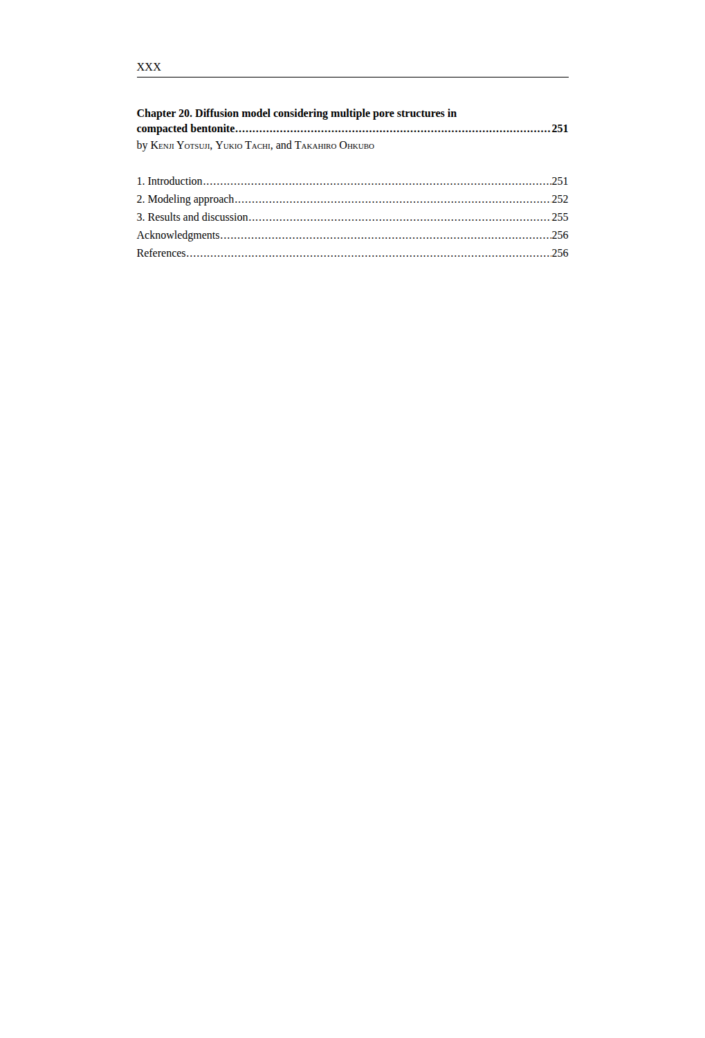XXX
Chapter 20. Diffusion model considering multiple pore structures in
compacted bentonite 251
by Kenji Yotsuji, Yukio Tachi, and Takahiro Ohkubo
1. Introduction 251
2. Modeling approach 252
3. Results and discussion 255
Acknowledgments 256
References 256